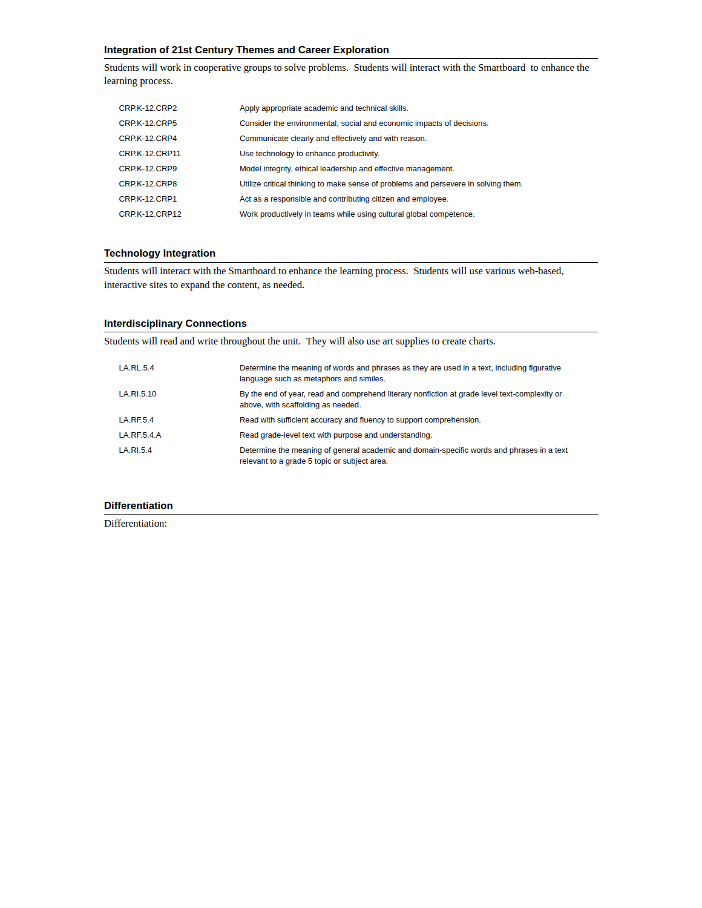Integration of 21st Century Themes and Career Exploration
Students will work in cooperative groups to solve problems. Students will interact with the Smartboard to enhance the learning process.
| CRP.K-12.CRP2 | Apply appropriate academic and technical skills. |
| CRP.K-12.CRP5 | Consider the environmental, social and economic impacts of decisions. |
| CRP.K-12.CRP4 | Communicate clearly and effectively and with reason. |
| CRP.K-12.CRP11 | Use technology to enhance productivity. |
| CRP.K-12.CRP9 | Model integrity, ethical leadership and effective management. |
| CRP.K-12.CRP8 | Utilize critical thinking to make sense of problems and persevere in solving them. |
| CRP.K-12.CRP1 | Act as a responsible and contributing citizen and employee. |
| CRP.K-12.CRP12 | Work productively in teams while using cultural global competence. |
Technology Integration
Students will interact with the Smartboard to enhance the learning process. Students will use various web-based, interactive sites to expand the content, as needed.
Interdisciplinary Connections
Students will read and write throughout the unit. They will also use art supplies to create charts.
| LA.RL.5.4 | Determine the meaning of words and phrases as they are used in a text, including figurative language such as metaphors and similes. |
| LA.RI.5.10 | By the end of year, read and comprehend literary nonfiction at grade level text-complexity or above, with scaffolding as needed. |
| LA.RF.5.4 | Read with sufficient accuracy and fluency to support comprehension. |
| LA.RF.5.4.A | Read grade-level text with purpose and understanding. |
| LA.RI.5.4 | Determine the meaning of general academic and domain-specific words and phrases in a text relevant to a grade 5 topic or subject area. |
Differentiation
Differentiation: